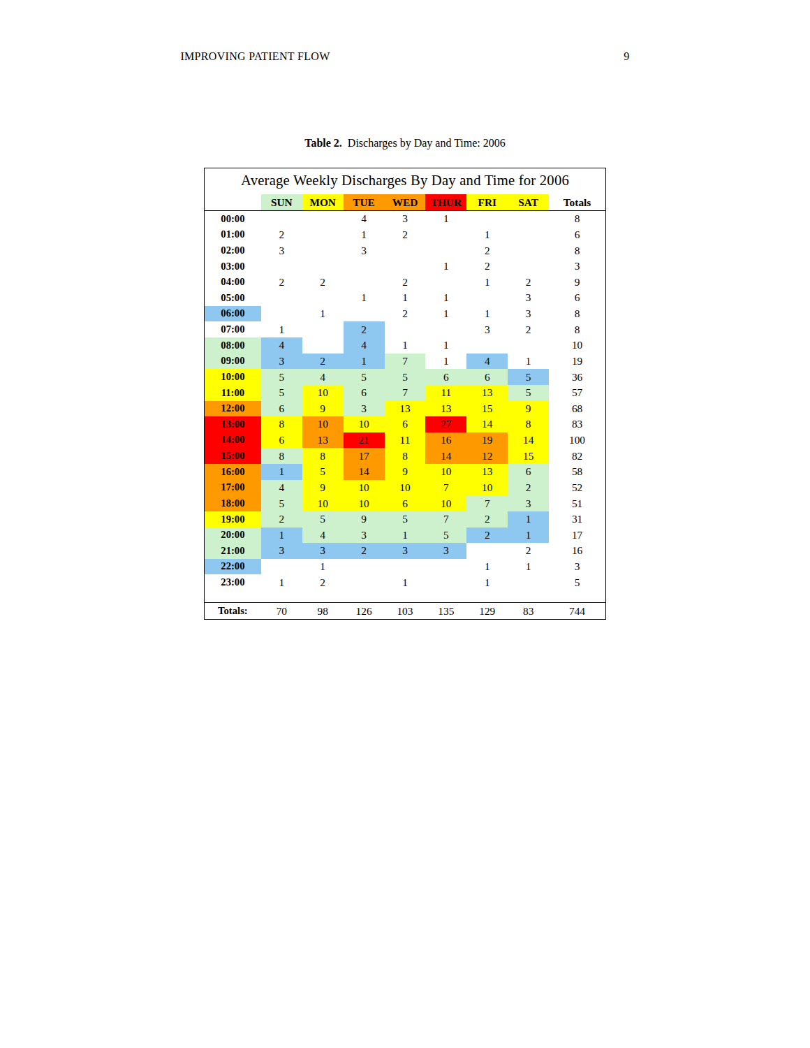Improving Patient Flow 9
Table 2. Discharges by Day and Time: 2006
Average Weekly Discharges By Day and Time for 2006
| | SUN | MON | TUE | WED | THUR | FRI | SAT | Totals |
| --- | --- | --- | --- | --- | --- | --- | --- | --- |
| 00:00 | | | 4 | 3 | 1 | | | 8 |
| 01:00 | 2 | | 1 | 2 | | 1 | | 6 |
| 02:00 | 3 | | 3 | | | 2 | | 8 |
| 03:00 | | | | | 1 | 2 | | 3 |
| 04:00 | 2 | 2 | | 2 | | 1 | 2 | 9 |
| 05:00 | | | 1 | 1 | 1 | | 3 | 6 |
| 06:00 | | 1 | | 2 | 1 | 1 | 3 | 8 |
| 07:00 | 1 | | 2 | | | 3 | 2 | 8 |
| 08:00 | 4 | | 4 | 1 | 1 | | | 10 |
| 09:00 | 3 | 2 | 1 | 7 | 1 | 4 | 1 | 19 |
| 10:00 | 5 | 4 | 5 | 5 | 6 | 6 | 5 | 36 |
| 11:00 | 5 | 10 | 6 | 7 | 11 | 13 | 5 | 57 |
| 12:00 | 6 | 9 | 3 | 13 | 13 | 15 | 9 | 68 |
| 13:00 | 8 | 10 | 10 | 6 | 27 | 14 | 8 | 83 |
| 14:00 | 6 | 13 | 21 | 11 | 16 | 19 | 14 | 100 |
| 15:00 | 8 | 8 | 17 | 8 | 14 | 12 | 15 | 82 |
| 16:00 | 1 | 5 | 14 | 9 | 10 | 13 | 6 | 58 |
| 17:00 | 4 | 9 | 10 | 10 | 7 | 10 | 2 | 52 |
| 18:00 | 5 | 10 | 10 | 6 | 10 | 7 | 3 | 51 |
| 19:00 | 2 | 5 | 9 | 5 | 7 | 2 | 1 | 31 |
| 20:00 | 1 | 4 | 3 | 1 | 5 | 2 | 1 | 17 |
| 21:00 | 3 | 3 | 2 | 3 | 3 | | 2 | 16 |
| 22:00 | | 1 | | | | 1 | 1 | 3 |
| 23:00 | 1 | 2 | | 1 | | 1 | | 5 |
| Totals: | 70 | 98 | 126 | 103 | 135 | 129 | 83 | 744 |